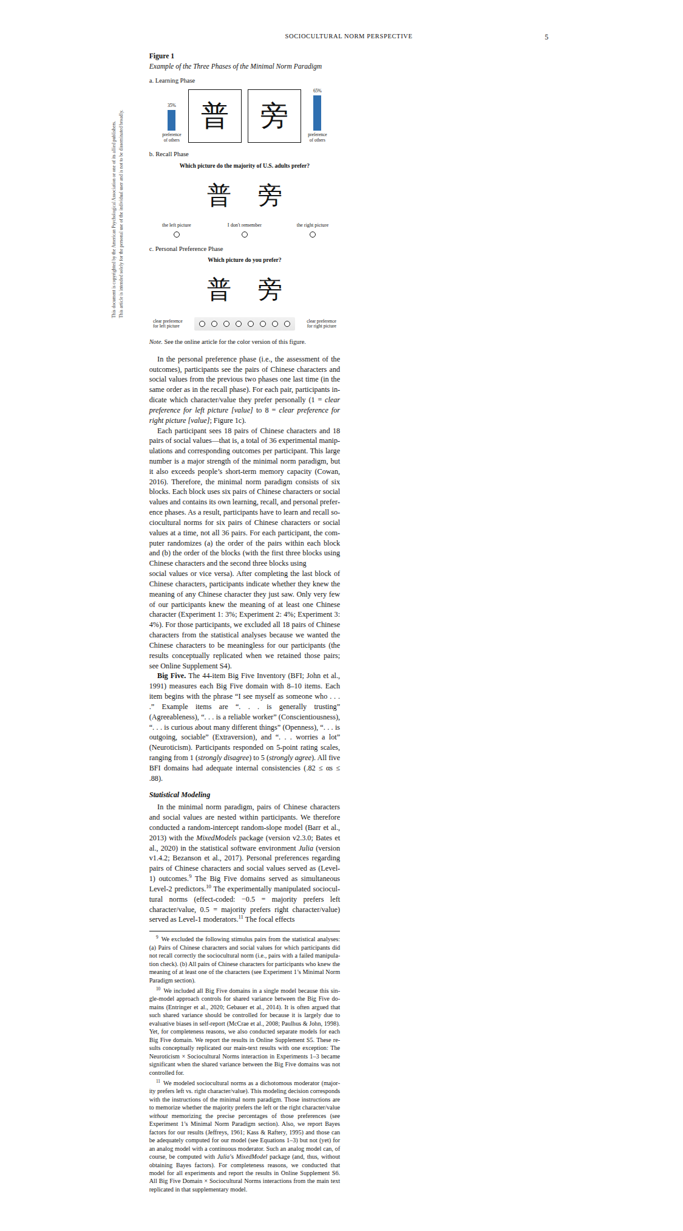This document is copyrighted by the American Psychological Association or one of its allied publishers.
This article is intended solely for the personal use of the individual user and is not to be disseminated broadly.
Sociocultural Norm Perspective 5
Figure 1
Example of the Three Phases of the Minimal Norm Paradigm
a. Learning Phase
35%
preference
of others
普
旁
65%
preference
of others
b. Recall Phase
Which picture do the majority of U.S. adults prefer?
普
旁
the left picture
I don't remember
the right picture
c. Personal Preference Phase
Which picture do you prefer?
普
旁
clear preference
for left picture
clear preference
for right picture
Note. See the online article for the color version of this figure.
In the personal preference phase (i.e., the assessment of the outcomes), participants see the pairs of Chinese characters and social values from the previous two phases one last time (in the same order as in the recall phase). For each pair, participants indicate which character/value they prefer personally (1 = clear preference for left picture [value] to 8 = clear preference for right picture [value]; Figure 1c).
Each participant sees 18 pairs of Chinese characters and 18 pairs of social values—that is, a total of 36 experimental manipulations and corresponding outcomes per participant. This large number is a major strength of the minimal norm paradigm, but it also exceeds people’s short-term memory capacity (Cowan, 2016). Therefore, the minimal norm paradigm consists of six blocks. Each block uses six pairs of Chinese characters or social values and contains its own learning, recall, and personal preference phases. As a result, participants have to learn and recall sociocultural norms for six pairs of Chinese characters or social values at a time, not all 36 pairs. For each participant, the computer randomizes (a) the order of the pairs within each block and (b) the order of the blocks (with the first three blocks using Chinese characters and the second three blocks using
social values or vice versa). After completing the last block of Chinese characters, participants indicate whether they knew the meaning of any Chinese character they just saw. Only very few of our participants knew the meaning of at least one Chinese character (Experiment 1: 3%; Experiment 2: 4%; Experiment 3: 4%). For those participants, we excluded all 18 pairs of Chinese characters from the statistical analyses because we wanted the Chinese characters to be meaningless for our participants (the results conceptually replicated when we retained those pairs; see Online Supplement S4).
Big Five. The 44-item Big Five Inventory (BFI; John et al., 1991) measures each Big Five domain with 8–10 items. Each item begins with the phrase “I see myself as someone who . . . .” Example items are “. . . is generally trusting” (Agreeableness), “. . . is a reliable worker” (Conscientiousness), “. . . is curious about many different things” (Openness), “. . . is outgoing, sociable” (Extraversion), and “. . . worries a lot” (Neuroticism). Participants responded on 5-point rating scales, ranging from 1 (strongly disagree) to 5 (strongly agree). All five BFI domains had adequate internal consistencies (.82 ≤ αs ≤ .88).
Statistical Modeling
In the minimal norm paradigm, pairs of Chinese characters and social values are nested within participants. We therefore conducted a random-intercept random-slope model (Barr et al., 2013) with the MixedModels package (version v2.3.0; Bates et al., 2020) in the statistical software environment Julia (version v1.4.2; Bezanson et al., 2017). Personal preferences regarding pairs of Chinese characters and social values served as (Level-1) outcomes.9 The Big Five domains served as simultaneous Level-2 predictors.10 The experimentally manipulated sociocultural norms (effect-coded: −0.5 = majority prefers left character/value, 0.5 = majority prefers right character/value) served as Level-1 moderators.11 The focal effects
9 We excluded the following stimulus pairs from the statistical analyses: (a) Pairs of Chinese characters and social values for which participants did not recall correctly the sociocultural norm (i.e., pairs with a failed manipulation check). (b) All pairs of Chinese characters for participants who knew the meaning of at least one of the characters (see Experiment 1’s Minimal Norm Paradigm section).
10 We included all Big Five domains in a single model because this single-model approach controls for shared variance between the Big Five domains (Entringer et al., 2020; Gebauer et al., 2014). It is often argued that such shared variance should be controlled for because it is largely due to evaluative biases in self-report (McCrae et al., 2008; Paulhus & John, 1998). Yet, for completeness reasons, we also conducted separate models for each Big Five domain. We report the results in Online Supplement S5. These results conceptually replicated our main-text results with one exception: The Neuroticism × Sociocultural Norms interaction in Experiments 1–3 became significant when the shared variance between the Big Five domains was not controlled for.
11 We modeled sociocultural norms as a dichotomous moderator (majority prefers left vs. right character/value). This modeling decision corresponds with the instructions of the minimal norm paradigm. Those instructions are to memorize whether the majority prefers the left or the right character/value without memorizing the precise percentages of those preferences (see Experiment 1’s Minimal Norm Paradigm section). Also, we report Bayes factors for our results (Jeffreys, 1961; Kass & Raftery, 1995) and those can be adequately computed for our model (see Equations 1–3) but not (yet) for an analog model with a continuous moderator. Such an analog model can, of course, be computed with Julia’s MixedModel package (and, thus, without obtaining Bayes factors). For completeness reasons, we conducted that model for all experiments and report the results in Online Supplement S6. All Big Five Domain × Sociocultural Norms interactions from the main text replicated in that supplementary model.